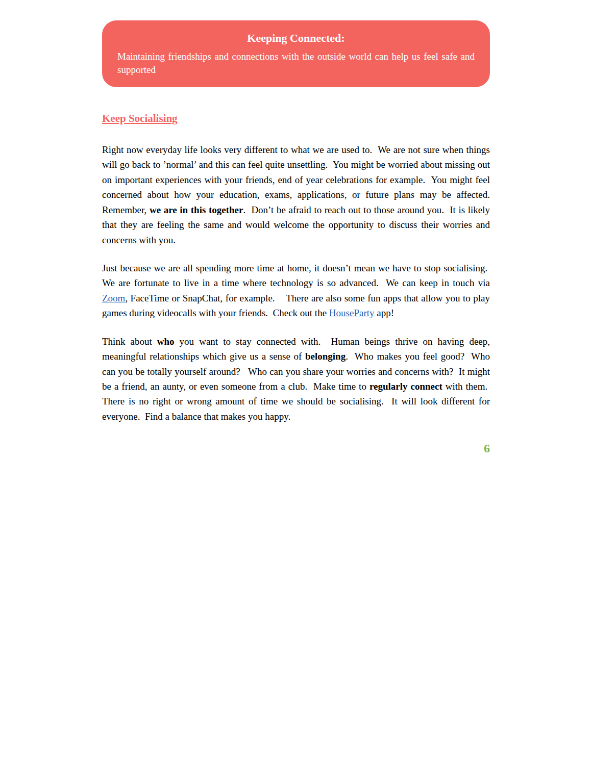Keeping Connected:
Maintaining friendships and connections with the outside world can help us feel safe and supported
Keep Socialising
Right now everyday life looks very different to what we are used to. We are not sure when things will go back to ’normal’ and this can feel quite unsettling. You might be worried about missing out on important experiences with your friends, end of year celebrations for example. You might feel concerned about how your education, exams, applications, or future plans may be affected. Remember, we are in this together. Don’t be afraid to reach out to those around you. It is likely that they are feeling the same and would welcome the opportunity to discuss their worries and concerns with you.
Just because we are all spending more time at home, it doesn’t mean we have to stop socialising. We are fortunate to live in a time where technology is so advanced. We can keep in touch via Zoom, FaceTime or SnapChat, for example. There are also some fun apps that allow you to play games during videocalls with your friends. Check out the HouseParty app!
Think about who you want to stay connected with. Human beings thrive on having deep, meaningful relationships which give us a sense of belonging. Who makes you feel good? Who can you be totally yourself around? Who can you share your worries and concerns with? It might be a friend, an aunty, or even someone from a club. Make time to regularly connect with them. There is no right or wrong amount of time we should be socialising. It will look different for everyone. Find a balance that makes you happy.
6